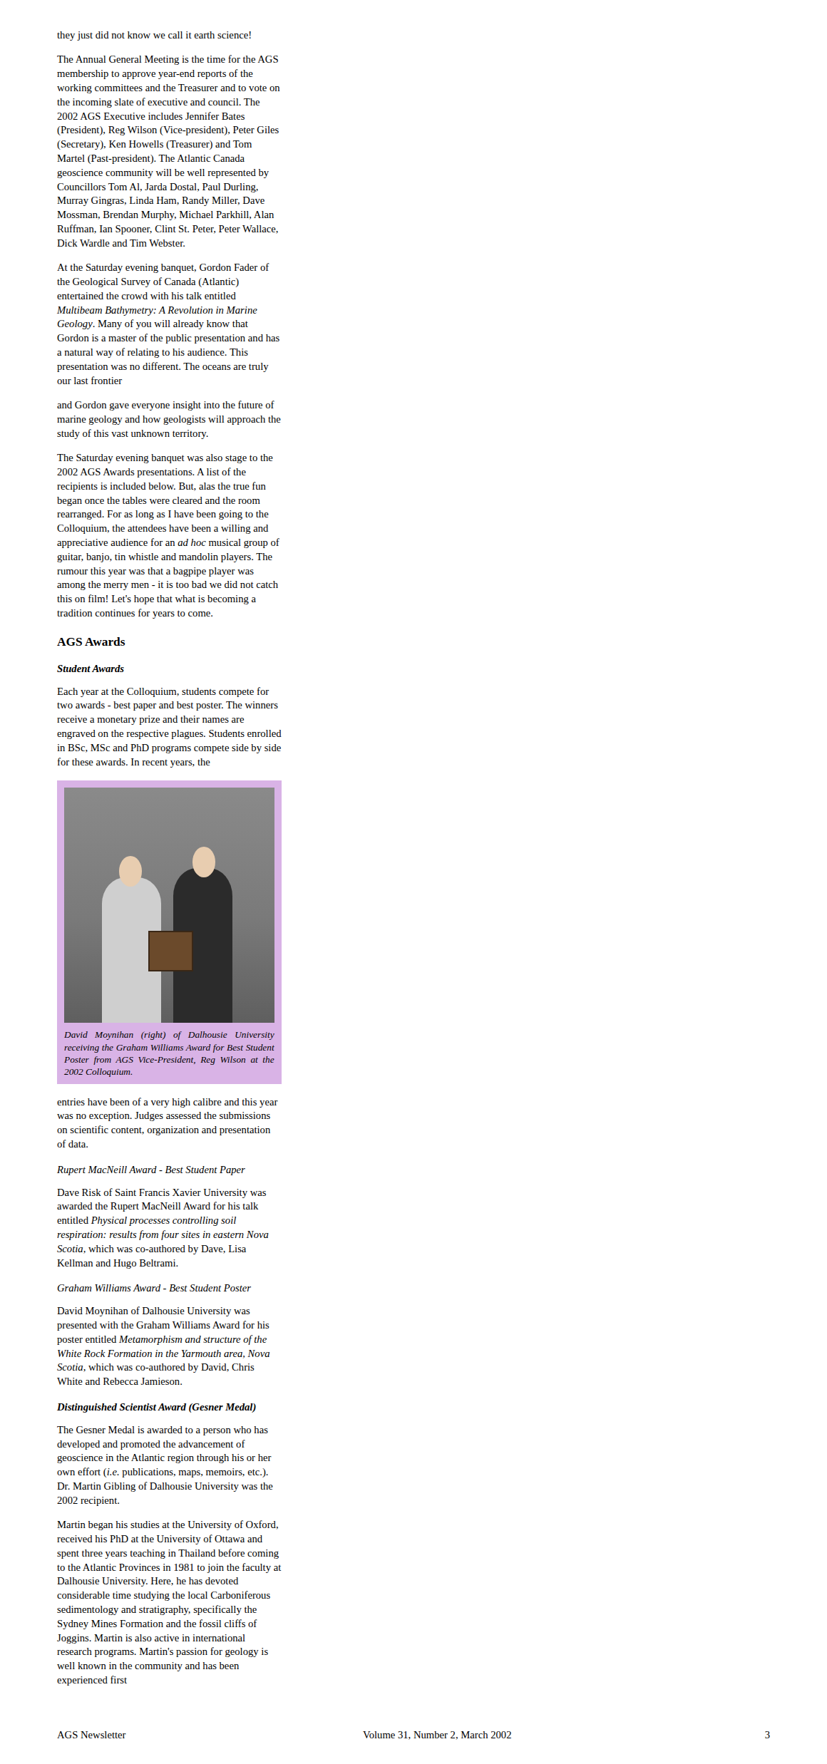they just did not know we call it earth science!
The Annual General Meeting is the time for the AGS membership to approve year-end reports of the working committees and the Treasurer and to vote on the incoming slate of executive and council. The 2002 AGS Executive includes Jennifer Bates (President), Reg Wilson (Vice-president), Peter Giles (Secretary), Ken Howells (Treasurer) and Tom Martel (Past-president). The Atlantic Canada geoscience community will be well represented by Councillors Tom Al, Jarda Dostal, Paul Durling, Murray Gingras, Linda Ham, Randy Miller, Dave Mossman, Brendan Murphy, Michael Parkhill, Alan Ruffman, Ian Spooner, Clint St. Peter, Peter Wallace, Dick Wardle and Tim Webster.
At the Saturday evening banquet, Gordon Fader of the Geological Survey of Canada (Atlantic) entertained the crowd with his talk entitled Multibeam Bathymetry: A Revolution in Marine Geology. Many of you will already know that Gordon is a master of the public presentation and has a natural way of relating to his audience. This presentation was no different. The oceans are truly our last frontier
and Gordon gave everyone insight into the future of marine geology and how geologists will approach the study of this vast unknown territory.
The Saturday evening banquet was also stage to the 2002 AGS Awards presentations. A list of the recipients is included below. But, alas the true fun began once the tables were cleared and the room rearranged. For as long as I have been going to the Colloquium, the attendees have been a willing and appreciative audience for an ad hoc musical group of guitar, banjo, tin whistle and mandolin players. The rumour this year was that a bagpipe player was among the merry men - it is too bad we did not catch this on film! Let's hope that what is becoming a tradition continues for years to come.
AGS Awards
Student Awards
Each year at the Colloquium, students compete for two awards - best paper and best poster. The winners receive a monetary prize and their names are engraved on the respective plagues. Students enrolled in BSc, MSc and PhD programs compete side by side for these awards. In recent years, the
David Moynihan (right) of Dalhousie University receiving the Graham Williams Award for Best Student Poster from AGS Vice-President, Reg Wilson at the 2002 Colloquium.
entries have been of a very high calibre and this year was no exception. Judges assessed the submissions on scientific content, organization and presentation of data.
Rupert MacNeill Award - Best Student Paper
Dave Risk of Saint Francis Xavier University was awarded the Rupert MacNeill Award for his talk entitled Physical processes controlling soil respiration: results from four sites in eastern Nova Scotia, which was co-authored by Dave, Lisa Kellman and Hugo Beltrami.
Graham Williams Award - Best Student Poster
David Moynihan of Dalhousie University was presented with the Graham Williams Award for his poster entitled Metamorphism and structure of the White Rock Formation in the Yarmouth area, Nova Scotia, which was co-authored by David, Chris White and Rebecca Jamieson.
Distinguished Scientist Award (Gesner Medal)
The Gesner Medal is awarded to a person who has developed and promoted the advancement of geoscience in the Atlantic region through his or her own effort (i.e. publications, maps, memoirs, etc.). Dr. Martin Gibling of Dalhousie University was the 2002 recipient.
Martin began his studies at the University of Oxford, received his PhD at the University of Ottawa and spent three years teaching in Thailand before coming to the Atlantic Provinces in 1981 to join the faculty at Dalhousie University. Here, he has devoted considerable time studying the local Carboniferous sedimentology and stratigraphy, specifically the Sydney Mines Formation and the fossil cliffs of Joggins. Martin is also active in international research programs. Martin's passion for geology is well known in the community and has been experienced first
AGS Newsletter
Volume 31, Number 2, March 2002
3